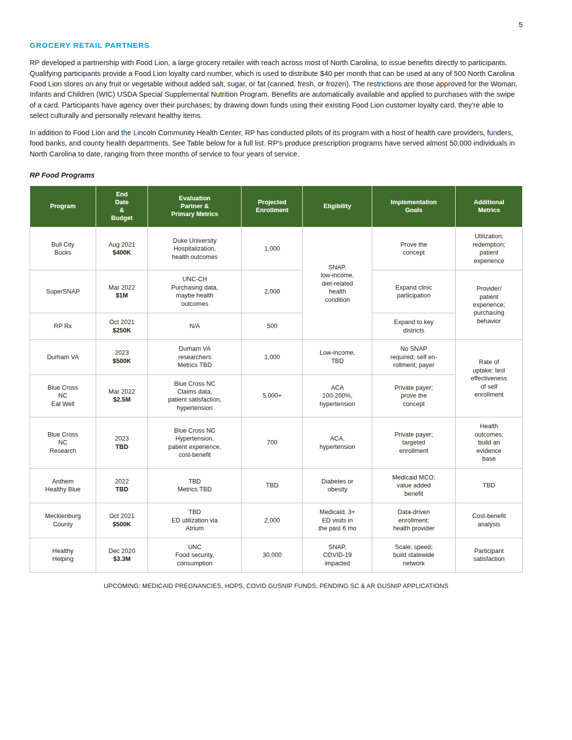5
Grocery Retail Partners
RP developed a partnership with Food Lion, a large grocery retailer with reach across most of North Carolina, to issue benefits directly to participants. Qualifying participants provide a Food Lion loyalty card number, which is used to distribute $40 per month that can be used at any of 500 North Carolina Food Lion stores on any fruit or vegetable without added salt, sugar, or fat (canned, fresh, or frozen). The restrictions are those approved for the Woman, Infants and Children (WIC) USDA Special Supplemental Nutrition Program. Benefits are automatically available and applied to purchases with the swipe of a card. Participants have agency over their purchases; by drawing down funds using their existing Food Lion customer loyalty card, they're able to select culturally and personally relevant healthy items.
In addition to Food Lion and the Lincoln Community Health Center, RP has conducted pilots of its program with a host of health care providers, funders, food banks, and county health departments. See Table below for a full list. RP's produce prescription programs have served almost 50,000 individuals in North Carolina to date, ranging from three months of service to four years of service.
RP Food Programs
| Program | End Date & Budget | Evaluation Partner & Primary Metrics | Projected Enrollment | Eligibility | Implementation Goals | Additional Metrics |
| --- | --- | --- | --- | --- | --- | --- |
| Bull City Bucks | Aug 2021 $400K | Duke University Hospitalization, health outcomes | 1,000 | SNAP, low-income, diet-related health condition | Prove the concept | Utilization; redemption; patient experience |
| SuperSNAP | Mar 2022 $1M | UNC-CH Purchasing data, maybe health outcomes | 2,000 | Expand clinic participation | Provider/ patient experience; purchasing behavior |
| RP Rx | Oct 2021 $250K | N/A | 500 | Expand to key districts |
| Durham VA | 2023 $500K | Durham VA researchers Metrics TBD | 1,000 | Low-income, TBD | No SNAP required; self en- rollment; payer | Rate of uptake; test effectiveness of self enrollment |
| Blue Cross NC Eat Well | Mar 2022 $2.5M | Blue Cross NC Claims data, patient satisfaction, hypertension | 5,000+ | ACA 100-200%, hypertension | Private payer; prove the concept |
| Blue Cross NC Research | 2023 TBD | Blue Cross NC Hypertension, patient experience, cost-benefit | 700 | ACA, hypertension | Private payer; targeted enrollment | Health outcomes; build an evidence base |
| Anthem Healthy Blue | 2022 TBD | TBD Metrics TBD | TBD | Diabetes or obesity | Medicaid MCO; value added benefit | TBD |
| Mecklenburg County | Oct 2021 $500K | TBD ED utilization via Atrium | 2,000 | Medicaid, 3+ ED visits in the past 6 mo | Data-driven enrollment; health provider | Cost-benefit analysis |
| Healthy Helping | Dec 2020 $3.3M | UNC Food security, consumption | 30,000 | SNAP, COVID-19 impacted | Scale; speed; build statewide network | Participant satisfaction |
UPCOMING: MEDICAID PREGNANCIES, HOPS, COVID GUSNIP FUNDS, PENDING SC & AR GUSNIP APPLICATIONS